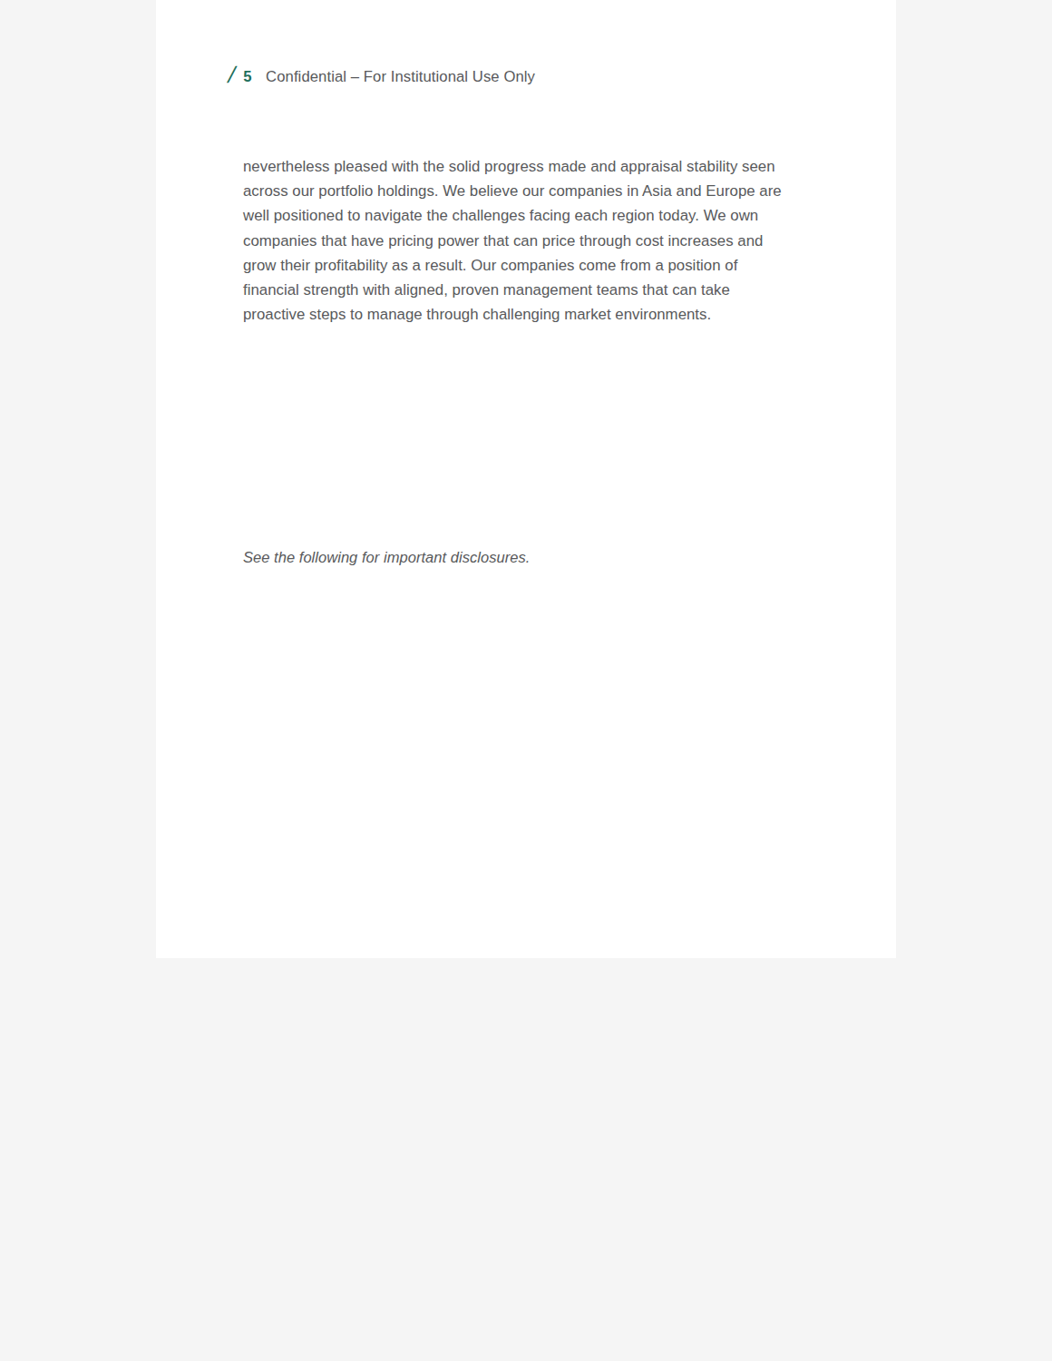/ 5 Confidential – For Institutional Use Only
nevertheless pleased with the solid progress made and appraisal stability seen across our portfolio holdings. We believe our companies in Asia and Europe are well positioned to navigate the challenges facing each region today. We own companies that have pricing power that can price through cost increases and grow their profitability as a result. Our companies come from a position of financial strength with aligned, proven management teams that can take proactive steps to manage through challenging market environments.
See the following for important disclosures.